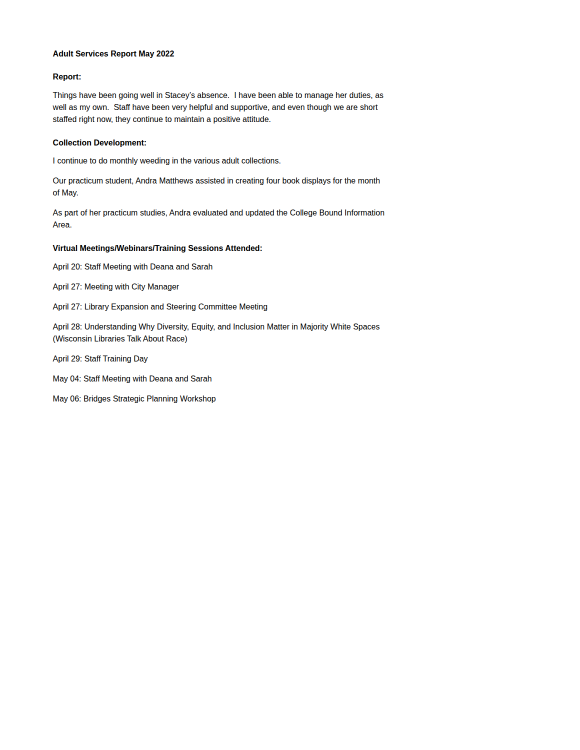Adult Services Report May 2022
Report:
Things have been going well in Stacey’s absence. I have been able to manage her duties, as well as my own. Staff have been very helpful and supportive, and even though we are short staffed right now, they continue to maintain a positive attitude.
Collection Development:
I continue to do monthly weeding in the various adult collections.
Our practicum student, Andra Matthews assisted in creating four book displays for the month of May.
As part of her practicum studies, Andra evaluated and updated the College Bound Information Area.
Virtual Meetings/Webinars/Training Sessions Attended:
April 20: Staff Meeting with Deana and Sarah
April 27: Meeting with City Manager
April 27: Library Expansion and Steering Committee Meeting
April 28: Understanding Why Diversity, Equity, and Inclusion Matter in Majority White Spaces (Wisconsin Libraries Talk About Race)
April 29: Staff Training Day
May 04: Staff Meeting with Deana and Sarah
May 06: Bridges Strategic Planning Workshop